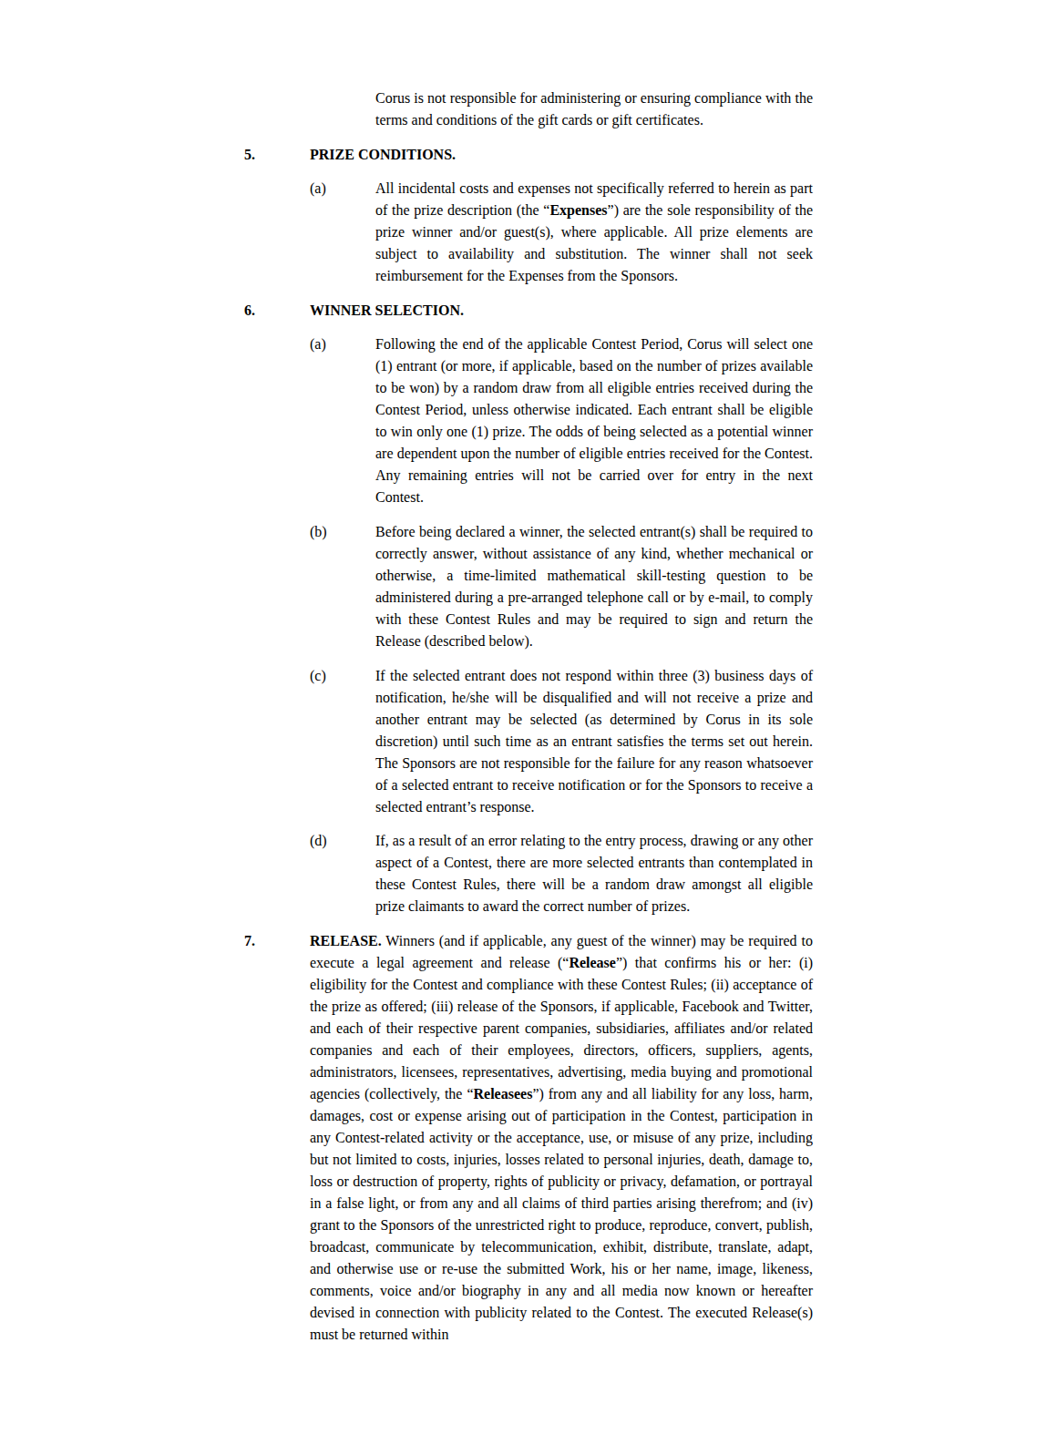Corus is not responsible for administering or ensuring compliance with the terms and conditions of the gift cards or gift certificates.
5.
PRIZE CONDITIONS.
(a)
All incidental costs and expenses not specifically referred to herein as part of the prize description (the “Expenses”) are the sole responsibility of the prize winner and/or guest(s), where applicable. All prize elements are subject to availability and substitution. The winner shall not seek reimbursement for the Expenses from the Sponsors.
6.
WINNER SELECTION.
(a)
Following the end of the applicable Contest Period, Corus will select one (1) entrant (or more, if applicable, based on the number of prizes available to be won) by a random draw from all eligible entries received during the Contest Period, unless otherwise indicated. Each entrant shall be eligible to win only one (1) prize. The odds of being selected as a potential winner are dependent upon the number of eligible entries received for the Contest. Any remaining entries will not be carried over for entry in the next Contest.
(b)
Before being declared a winner, the selected entrant(s) shall be required to correctly answer, without assistance of any kind, whether mechanical or otherwise, a time-limited mathematical skill-testing question to be administered during a pre-arranged telephone call or by e-mail, to comply with these Contest Rules and may be required to sign and return the Release (described below).
(c)
If the selected entrant does not respond within three (3) business days of notification, he/she will be disqualified and will not receive a prize and another entrant may be selected (as determined by Corus in its sole discretion) until such time as an entrant satisfies the terms set out herein. The Sponsors are not responsible for the failure for any reason whatsoever of a selected entrant to receive notification or for the Sponsors to receive a selected entrant’s response.
(d)
If, as a result of an error relating to the entry process, drawing or any other aspect of a Contest, there are more selected entrants than contemplated in these Contest Rules, there will be a random draw amongst all eligible prize claimants to award the correct number of prizes.
7.
RELEASE. Winners (and if applicable, any guest of the winner) may be required to execute a legal agreement and release (“Release”) that confirms his or her: (i) eligibility for the Contest and compliance with these Contest Rules; (ii) acceptance of the prize as offered; (iii) release of the Sponsors, if applicable, Facebook and Twitter, and each of their respective parent companies, subsidiaries, affiliates and/or related companies and each of their employees, directors, officers, suppliers, agents, administrators, licensees, representatives, advertising, media buying and promotional agencies (collectively, the “Releasees”) from any and all liability for any loss, harm, damages, cost or expense arising out of participation in the Contest, participation in any Contest-related activity or the acceptance, use, or misuse of any prize, including but not limited to costs, injuries, losses related to personal injuries, death, damage to, loss or destruction of property, rights of publicity or privacy, defamation, or portrayal in a false light, or from any and all claims of third parties arising therefrom; and (iv) grant to the Sponsors of the unrestricted right to produce, reproduce, convert, publish, broadcast, communicate by telecommunication, exhibit, distribute, translate, adapt, and otherwise use or re-use the submitted Work, his or her name, image, likeness, comments, voice and/or biography in any and all media now known or hereafter devised in connection with publicity related to the Contest. The executed Release(s) must be returned within